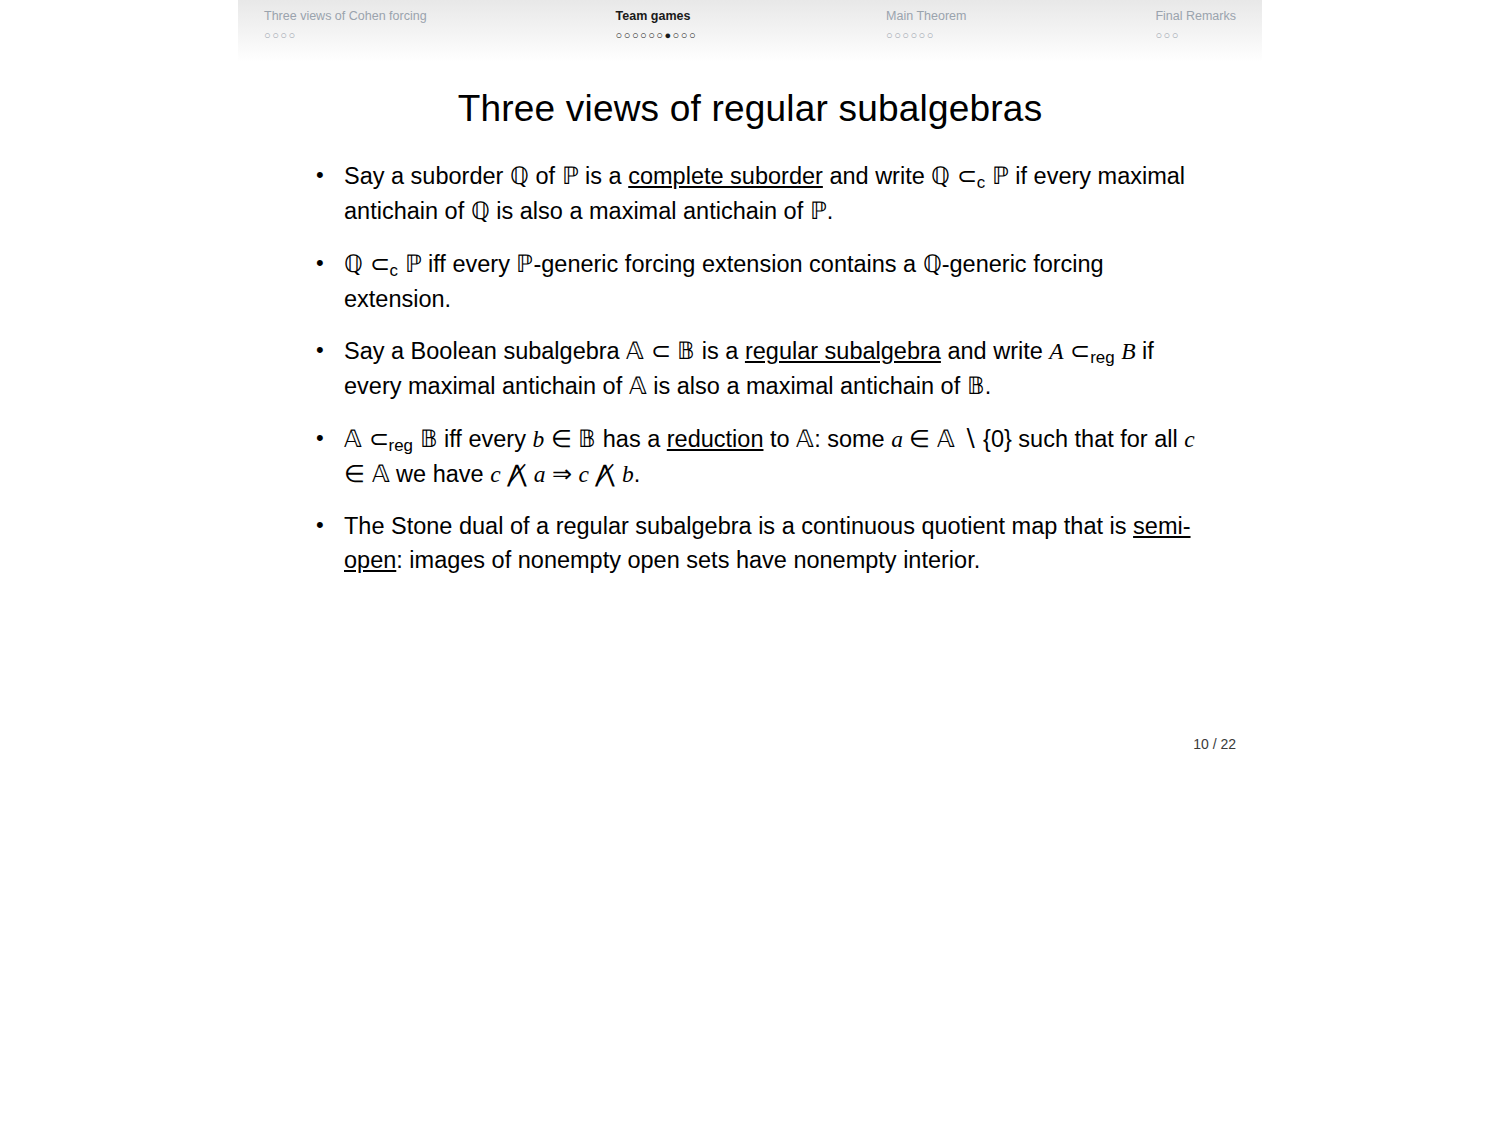Three views of Cohen forcing
○○○○
Team games
○○○○○○●○○○
Main Theorem
○○○○○○
Final Remarks
○○○
Three views of regular subalgebras
Say a suborder ℚ of ℙ is a complete suborder and write ℚ ⊂c ℙ if every maximal antichain of ℚ is also a maximal antichain of ℙ.
ℚ ⊂c ℙ iff every ℙ-generic forcing extension contains a ℚ-generic forcing extension.
Say a Boolean subalgebra 𝔸 ⊂ 𝔹 is a regular subalgebra and write A ⊂reg B if every maximal antichain of 𝔸 is also a maximal antichain of 𝔹.
𝔸 ⊂reg 𝔹 iff every b ∈ 𝔹 has a reduction to 𝔸: some a ∈ 𝔸 ∖ {0} such that for all c ∈ 𝔸 we have c ⋀̸ a ⇒ c ⋀̸ b.
The Stone dual of a regular subalgebra is a continuous quotient map that is semi-open: images of nonempty open sets have nonempty interior.
10 / 22